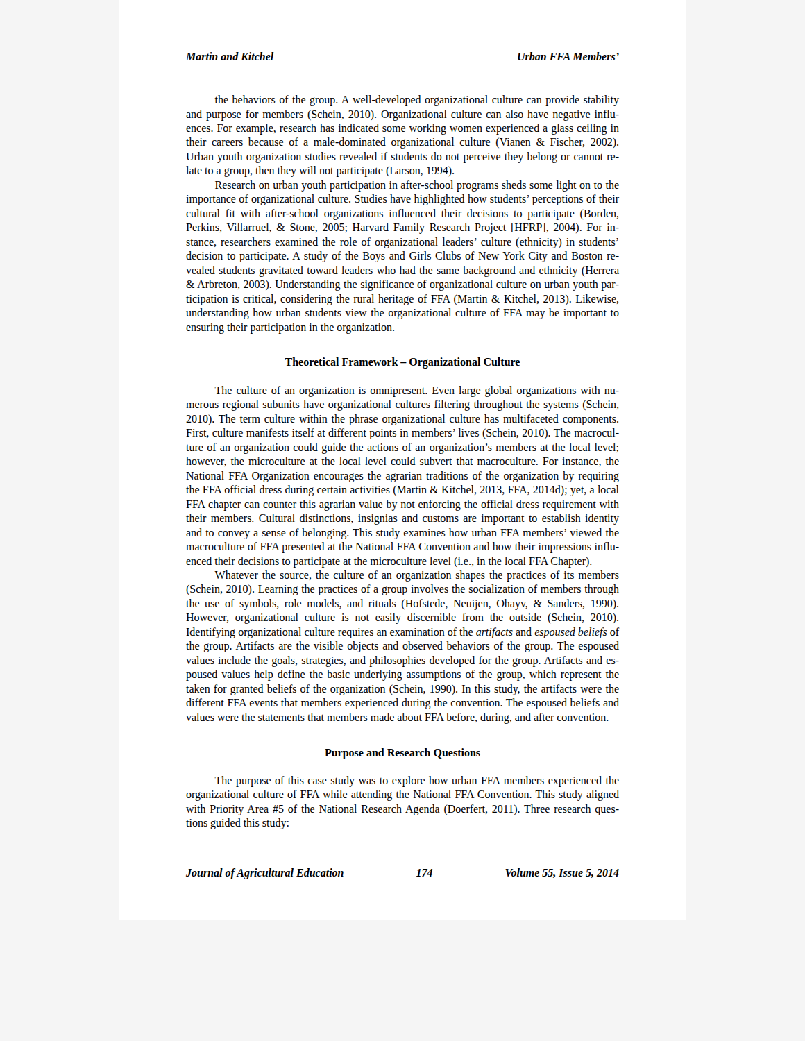Martin and Kitchel Urban FFA Members’
the behaviors of the group. A well-developed organizational culture can provide stability and purpose for members (Schein, 2010). Organizational culture can also have negative influences. For example, research has indicated some working women experienced a glass ceiling in their careers because of a male-dominated organizational culture (Vianen & Fischer, 2002). Urban youth organization studies revealed if students do not perceive they belong or cannot relate to a group, then they will not participate (Larson, 1994).
Research on urban youth participation in after-school programs sheds some light on to the importance of organizational culture. Studies have highlighted how students’ perceptions of their cultural fit with after-school organizations influenced their decisions to participate (Borden, Perkins, Villarruel, & Stone, 2005; Harvard Family Research Project [HFRP], 2004). For instance, researchers examined the role of organizational leaders’ culture (ethnicity) in students’ decision to participate. A study of the Boys and Girls Clubs of New York City and Boston revealed students gravitated toward leaders who had the same background and ethnicity (Herrera & Arbreton, 2003). Understanding the significance of organizational culture on urban youth participation is critical, considering the rural heritage of FFA (Martin & Kitchel, 2013). Likewise, understanding how urban students view the organizational culture of FFA may be important to ensuring their participation in the organization.
Theoretical Framework – Organizational Culture
The culture of an organization is omnipresent. Even large global organizations with numerous regional subunits have organizational cultures filtering throughout the systems (Schein, 2010). The term culture within the phrase organizational culture has multifaceted components. First, culture manifests itself at different points in members’ lives (Schein, 2010). The macroculture of an organization could guide the actions of an organization’s members at the local level; however, the microculture at the local level could subvert that macroculture. For instance, the National FFA Organization encourages the agrarian traditions of the organization by requiring the FFA official dress during certain activities (Martin & Kitchel, 2013, FFA, 2014d); yet, a local FFA chapter can counter this agrarian value by not enforcing the official dress requirement with their members. Cultural distinctions, insignias and customs are important to establish identity and to convey a sense of belonging. This study examines how urban FFA members’ viewed the macroculture of FFA presented at the National FFA Convention and how their impressions influenced their decisions to participate at the microculture level (i.e., in the local FFA Chapter).
Whatever the source, the culture of an organization shapes the practices of its members (Schein, 2010). Learning the practices of a group involves the socialization of members through the use of symbols, role models, and rituals (Hofstede, Neuijen, Ohayv, & Sanders, 1990). However, organizational culture is not easily discernible from the outside (Schein, 2010). Identifying organizational culture requires an examination of the artifacts and espoused beliefs of the group. Artifacts are the visible objects and observed behaviors of the group. The espoused values include the goals, strategies, and philosophies developed for the group. Artifacts and espoused values help define the basic underlying assumptions of the group, which represent the taken for granted beliefs of the organization (Schein, 1990). In this study, the artifacts were the different FFA events that members experienced during the convention. The espoused beliefs and values were the statements that members made about FFA before, during, and after convention.
Purpose and Research Questions
The purpose of this case study was to explore how urban FFA members experienced the organizational culture of FFA while attending the National FFA Convention. This study aligned with Priority Area #5 of the National Research Agenda (Doerfert, 2011). Three research questions guided this study:
Journal of Agricultural Education 174 Volume 55, Issue 5, 2014